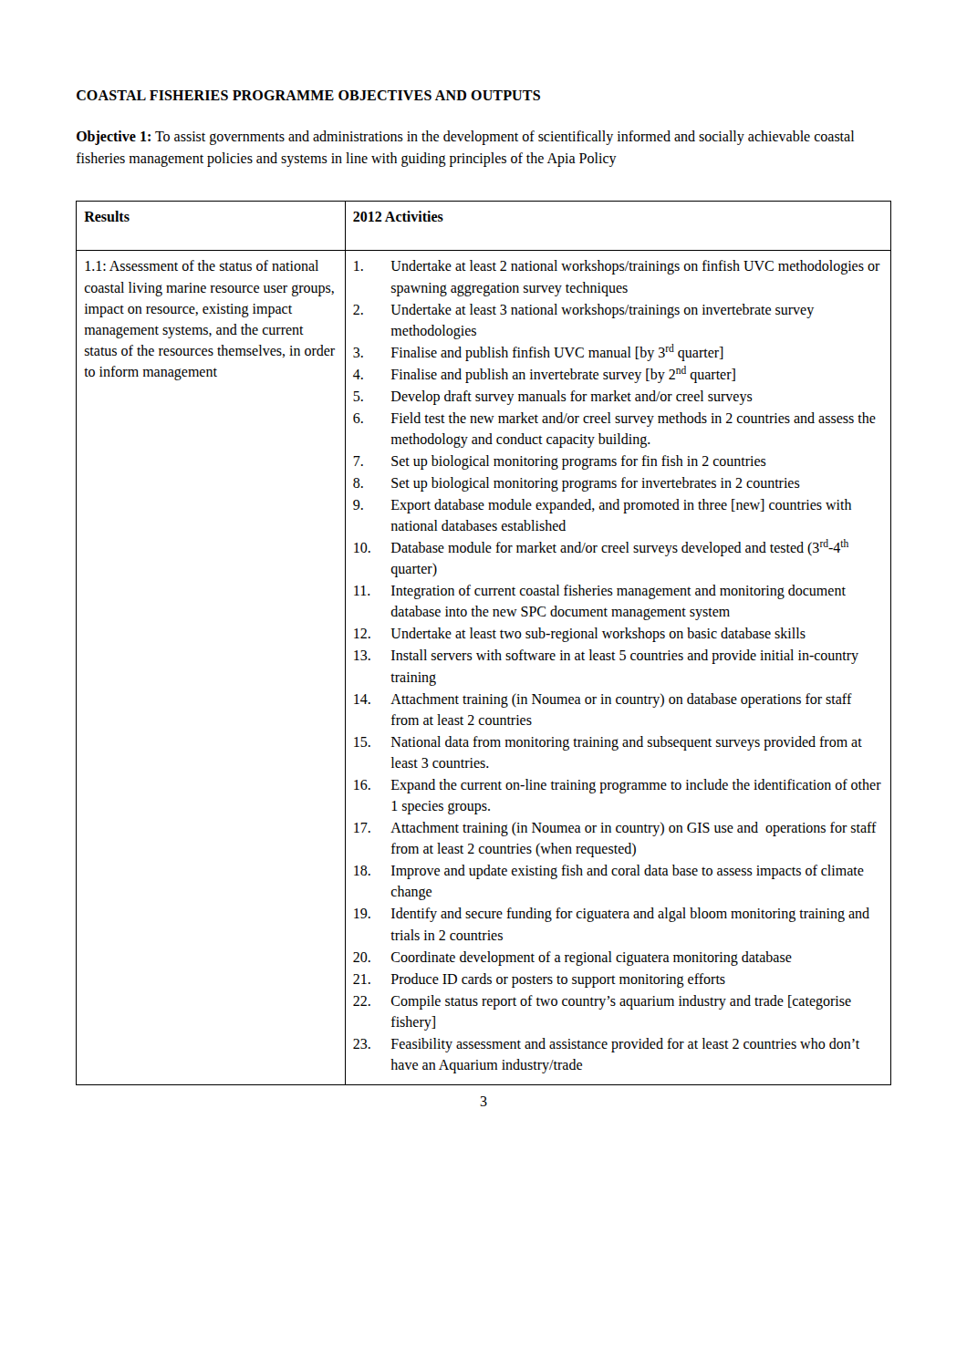COASTAL FISHERIES PROGRAMME OBJECTIVES AND OUTPUTS
Objective 1: To assist governments and administrations in the development of scientifically informed and socially achievable coastal fisheries management policies and systems in line with guiding principles of the Apia Policy
| Results | 2012 Activities |
| --- | --- |
| 1.1: Assessment of the status of national coastal living marine resource user groups, impact on resource, existing impact management systems, and the current status of the resources themselves, in order to inform management | 1. Undertake at least 2 national workshops/trainings on finfish UVC methodologies or spawning aggregation survey techniques 2. Undertake at least 3 national workshops/trainings on invertebrate survey methodologies 3. Finalise and publish finfish UVC manual [by 3 rd quarter] 4. Finalise and publish an invertebrate survey [by 2 nd quarter] 5. Develop draft survey manuals for market and/or creel surveys 6. Field test the new market and/or creel survey methods in 2 countries and assess the methodology and conduct capacity building. 7. Set up biological monitoring programs for fin fish in 2 countries 8. Set up biological monitoring programs for invertebrates in 2 countries 9. Export database module expanded, and promoted in three [new] countries with national databases established 10. Database module for market and/or creel surveys developed and tested (3 rd -4 th quarter) 11. Integration of current coastal fisheries management and monitoring document database into the new SPC document management system 12. Undertake at least two sub-regional workshops on basic database skills 13. Install servers with software in at least 5 countries and provide initial in-country training 14. Attachment training (in Noumea or in country) on database operations for staff from at least 2 countries 15. National data from monitoring training and subsequent surveys provided from at least 3 countries. 16. Expand the current on-line training programme to include the identification of other 1 species groups. 17. Attachment training (in Noumea or in country) on GIS use and operations for staff from at least 2 countries (when requested) 18. Improve and update existing fish and coral data base to assess impacts of climate change 19. Identify and secure funding for ciguatera and algal bloom monitoring training and trials in 2 countries 20. Coordinate development of a regional ciguatera monitoring database 21. Produce ID cards or posters to support monitoring efforts 22. Compile status report of two country’s aquarium industry and trade [categorise fishery] 23. Feasibility assessment and assistance provided for at least 2 countries who don’t have an Aquarium industry/trade |
3